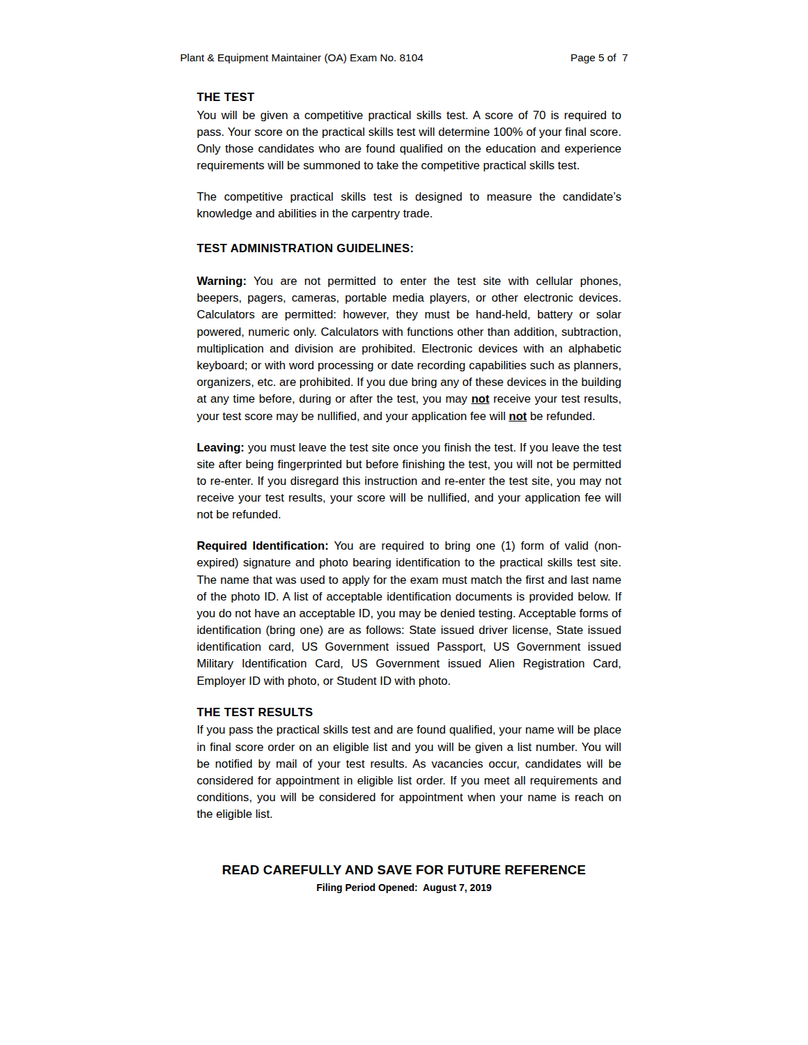Plant & Equipment Maintainer (OA) Exam No. 8104
Page 5 of 7
THE TEST
You will be given a competitive practical skills test. A score of 70 is required to pass. Your score on the practical skills test will determine 100% of your final score. Only those candidates who are found qualified on the education and experience requirements will be summoned to take the competitive practical skills test.
The competitive practical skills test is designed to measure the candidate’s knowledge and abilities in the carpentry trade.
TEST ADMINISTRATION GUIDELINES:
Warning: You are not permitted to enter the test site with cellular phones, beepers, pagers, cameras, portable media players, or other electronic devices. Calculators are permitted: however, they must be hand-held, battery or solar powered, numeric only. Calculators with functions other than addition, subtraction, multiplication and division are prohibited. Electronic devices with an alphabetic keyboard; or with word processing or date recording capabilities such as planners, organizers, etc. are prohibited. If you due bring any of these devices in the building at any time before, during or after the test, you may not receive your test results, your test score may be nullified, and your application fee will not be refunded.
Leaving: you must leave the test site once you finish the test. If you leave the test site after being fingerprinted but before finishing the test, you will not be permitted to re-enter. If you disregard this instruction and re-enter the test site, you may not receive your test results, your score will be nullified, and your application fee will not be refunded.
Required Identification: You are required to bring one (1) form of valid (non-expired) signature and photo bearing identification to the practical skills test site. The name that was used to apply for the exam must match the first and last name of the photo ID. A list of acceptable identification documents is provided below. If you do not have an acceptable ID, you may be denied testing. Acceptable forms of identification (bring one) are as follows: State issued driver license, State issued identification card, US Government issued Passport, US Government issued Military Identification Card, US Government issued Alien Registration Card, Employer ID with photo, or Student ID with photo.
THE TEST RESULTS
If you pass the practical skills test and are found qualified, your name will be place in final score order on an eligible list and you will be given a list number. You will be notified by mail of your test results. As vacancies occur, candidates will be considered for appointment in eligible list order. If you meet all requirements and conditions, you will be considered for appointment when your name is reach on the eligible list.
READ CAREFULLY AND SAVE FOR FUTURE REFERENCE
Filing Period Opened: August 7, 2019